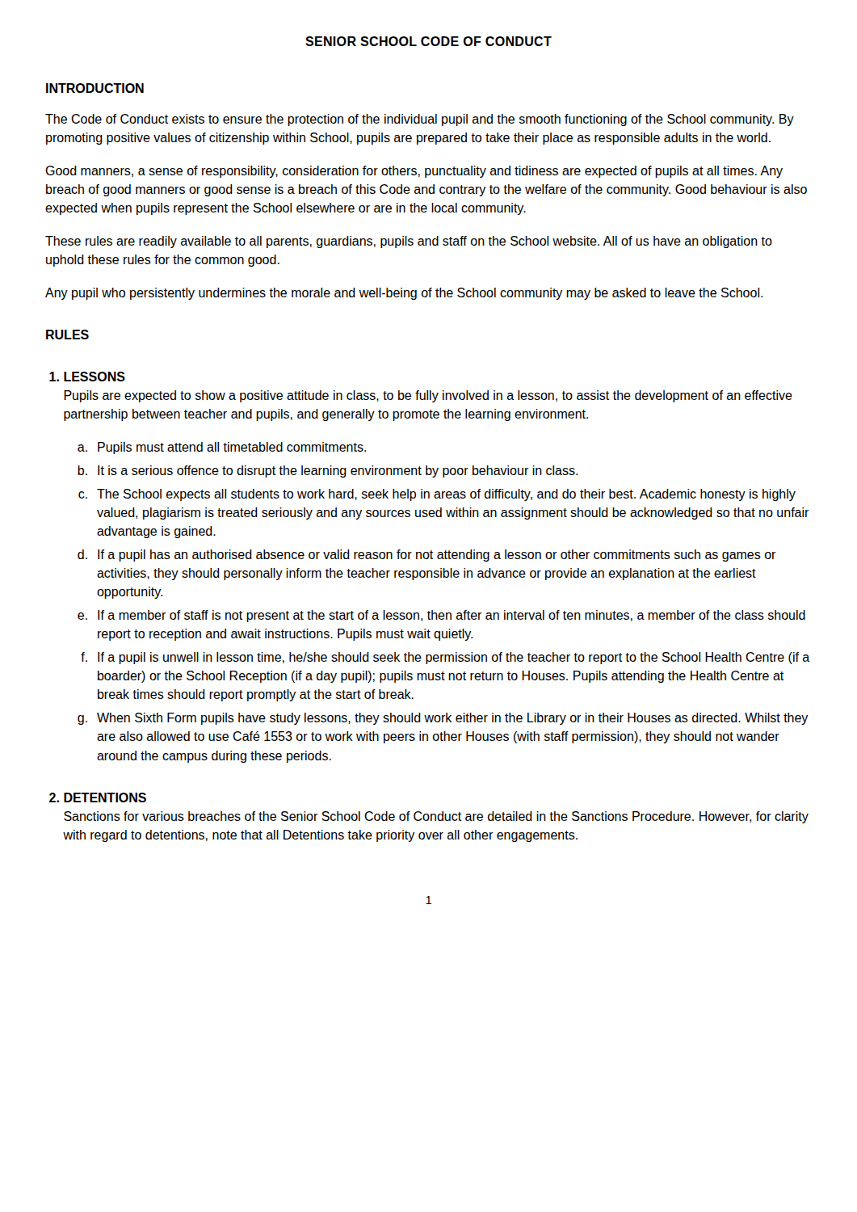SENIOR SCHOOL CODE OF CONDUCT
INTRODUCTION
The Code of Conduct exists to ensure the protection of the individual pupil and the smooth functioning of the School community. By promoting positive values of citizenship within School, pupils are prepared to take their place as responsible adults in the world.
Good manners, a sense of responsibility, consideration for others, punctuality and tidiness are expected of pupils at all times. Any breach of good manners or good sense is a breach of this Code and contrary to the welfare of the community. Good behaviour is also expected when pupils represent the School elsewhere or are in the local community.
These rules are readily available to all parents, guardians, pupils and staff on the School website. All of us have an obligation to uphold these rules for the common good.
Any pupil who persistently undermines the morale and well-being of the School community may be asked to leave the School.
RULES
LESSONS
Pupils are expected to show a positive attitude in class, to be fully involved in a lesson, to assist the development of an effective partnership between teacher and pupils, and generally to promote the learning environment.
Pupils must attend all timetabled commitments.
It is a serious offence to disrupt the learning environment by poor behaviour in class.
The School expects all students to work hard, seek help in areas of difficulty, and do their best. Academic honesty is highly valued, plagiarism is treated seriously and any sources used within an assignment should be acknowledged so that no unfair advantage is gained.
If a pupil has an authorised absence or valid reason for not attending a lesson or other commitments such as games or activities, they should personally inform the teacher responsible in advance or provide an explanation at the earliest opportunity.
If a member of staff is not present at the start of a lesson, then after an interval of ten minutes, a member of the class should report to reception and await instructions. Pupils must wait quietly.
If a pupil is unwell in lesson time, he/she should seek the permission of the teacher to report to the School Health Centre (if a boarder) or the School Reception (if a day pupil); pupils must not return to Houses. Pupils attending the Health Centre at break times should report promptly at the start of break.
When Sixth Form pupils have study lessons, they should work either in the Library or in their Houses as directed. Whilst they are also allowed to use Café 1553 or to work with peers in other Houses (with staff permission), they should not wander around the campus during these periods.
DETENTIONS
Sanctions for various breaches of the Senior School Code of Conduct are detailed in the Sanctions Procedure. However, for clarity with regard to detentions, note that all Detentions take priority over all other engagements.
1